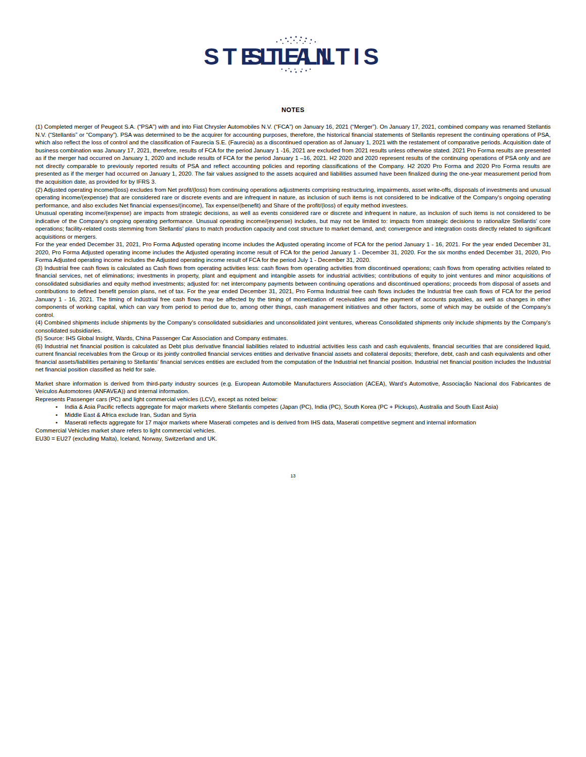STELL STELLANTIS
NOTES
(1) Completed merger of Peugeot S.A. (“PSA”) with and into Fiat Chrysler Automobiles N.V. (“FCA”) on January 16, 2021 (“Merger”). On January 17, 2021, combined company was renamed Stellantis N.V. (“Stellantis” or “Company”). PSA was determined to be the acquirer for accounting purposes, therefore, the historical financial statements of Stellantis represent the continuing operations of PSA, which also reflect the loss of control and the classification of Faurecia S.E. (Faurecia) as a discontinued operation as of January 1, 2021 with the restatement of comparative periods. Acquisition date of business combination was January 17, 2021, therefore, results of FCA for the period January 1 -16, 2021 are excluded from 2021 results unless otherwise stated. 2021 Pro Forma results are presented as if the merger had occurred on January 1, 2020 and include results of FCA for the period January 1 –16, 2021. H2 2020 and 2020 represent results of the continuing operations of PSA only and are not directly comparable to previously reported results of PSA and reflect accounting policies and reporting classifications of the Company. H2 2020 Pro Forma and 2020 Pro Forma results are presented as if the merger had occurred on January 1, 2020. The fair values assigned to the assets acquired and liabilities assumed have been finalized during the one-year measurement period from the acquisition date, as provided for by IFRS 3.
(2) Adjusted operating income/(loss) excludes from Net profit/(loss) from continuing operations adjustments comprising restructuring, impairments, asset write-offs, disposals of investments and unusual operating income/(expense) that are considered rare or discrete events and are infrequent in nature, as inclusion of such items is not considered to be indicative of the Company's ongoing operating performance, and also excludes Net financial expenses/(income), Tax expense/(benefit) and Share of the profit/(loss) of equity method investees.
Unusual operating income/(expense) are impacts from strategic decisions, as well as events considered rare or discrete and infrequent in nature, as inclusion of such items is not considered to be indicative of the Company's ongoing operating performance. Unusual operating income/(expense) includes, but may not be limited to: impacts from strategic decisions to rationalize Stellantis' core operations; facility-related costs stemming from Stellantis' plans to match production capacity and cost structure to market demand, and; convergence and integration costs directly related to significant acquisitions or mergers.
For the year ended December 31, 2021, Pro Forma Adjusted operating income includes the Adjusted operating income of FCA for the period January 1 - 16, 2021. For the year ended December 31, 2020, Pro Forma Adjusted operating income includes the Adjusted operating income result of FCA for the period January 1 - December 31, 2020. For the six months ended December 31, 2020, Pro Forma Adjusted operating income includes the Adjusted operating income result of FCA for the period July 1 - December 31, 2020.
(3) Industrial free cash flows is calculated as Cash flows from operating activities less: cash flows from operating activities from discontinued operations; cash flows from operating activities related to financial services, net of eliminations; investments in property, plant and equipment and intangible assets for industrial activities; contributions of equity to joint ventures and minor acquisitions of consolidated subsidiaries and equity method investments; adjusted for: net intercompany payments between continuing operations and discontinued operations; proceeds from disposal of assets and contributions to defined benefit pension plans, net of tax. For the year ended December 31, 2021, Pro Forma Industrial free cash flows includes the Industrial free cash flows of FCA for the period January 1 - 16, 2021. The timing of Industrial free cash flows may be affected by the timing of monetization of receivables and the payment of accounts payables, as well as changes in other components of working capital, which can vary from period to period due to, among other things, cash management initiatives and other factors, some of which may be outside of the Company’s control.
(4) Combined shipments include shipments by the Company's consolidated subsidiaries and unconsolidated joint ventures, whereas Consolidated shipments only include shipments by the Company's consolidated subsidiaries.
(5) Source: IHS Global Insight, Wards, China Passenger Car Association and Company estimates.
(6) Industrial net financial position is calculated as Debt plus derivative financial liabilities related to industrial activities less cash and cash equivalents, financial securities that are considered liquid, current financial receivables from the Group or its jointly controlled financial services entities and derivative financial assets and collateral deposits; therefore, debt, cash and cash equivalents and other financial assets/liabilities pertaining to Stellantis’ financial services entities are excluded from the computation of the Industrial net financial position. Industrial net financial position includes the Industrial net financial position classified as held for sale.
Market share information is derived from third-party industry sources (e.g. European Automobile Manufacturers Association (ACEA), Ward’s Automotive, Associação Nacional dos Fabricantes de Veículos Automotores (ANFAVEA)) and internal information.
Represents Passenger cars (PC) and light commercial vehicles (LCV), except as noted below:
India & Asia Pacific reflects aggregate for major markets where Stellantis competes (Japan (PC), India (PC), South Korea (PC + Pickups), Australia and South East Asia)
Middle East & Africa exclude Iran, Sudan and Syria
Maserati reflects aggregate for 17 major markets where Maserati competes and is derived from IHS data, Maserati competitive segment and internal information
Commercial Vehicles market share refers to light commercial vehicles.
EU30 = EU27 (excluding Malta), Iceland, Norway, Switzerland and UK.
13